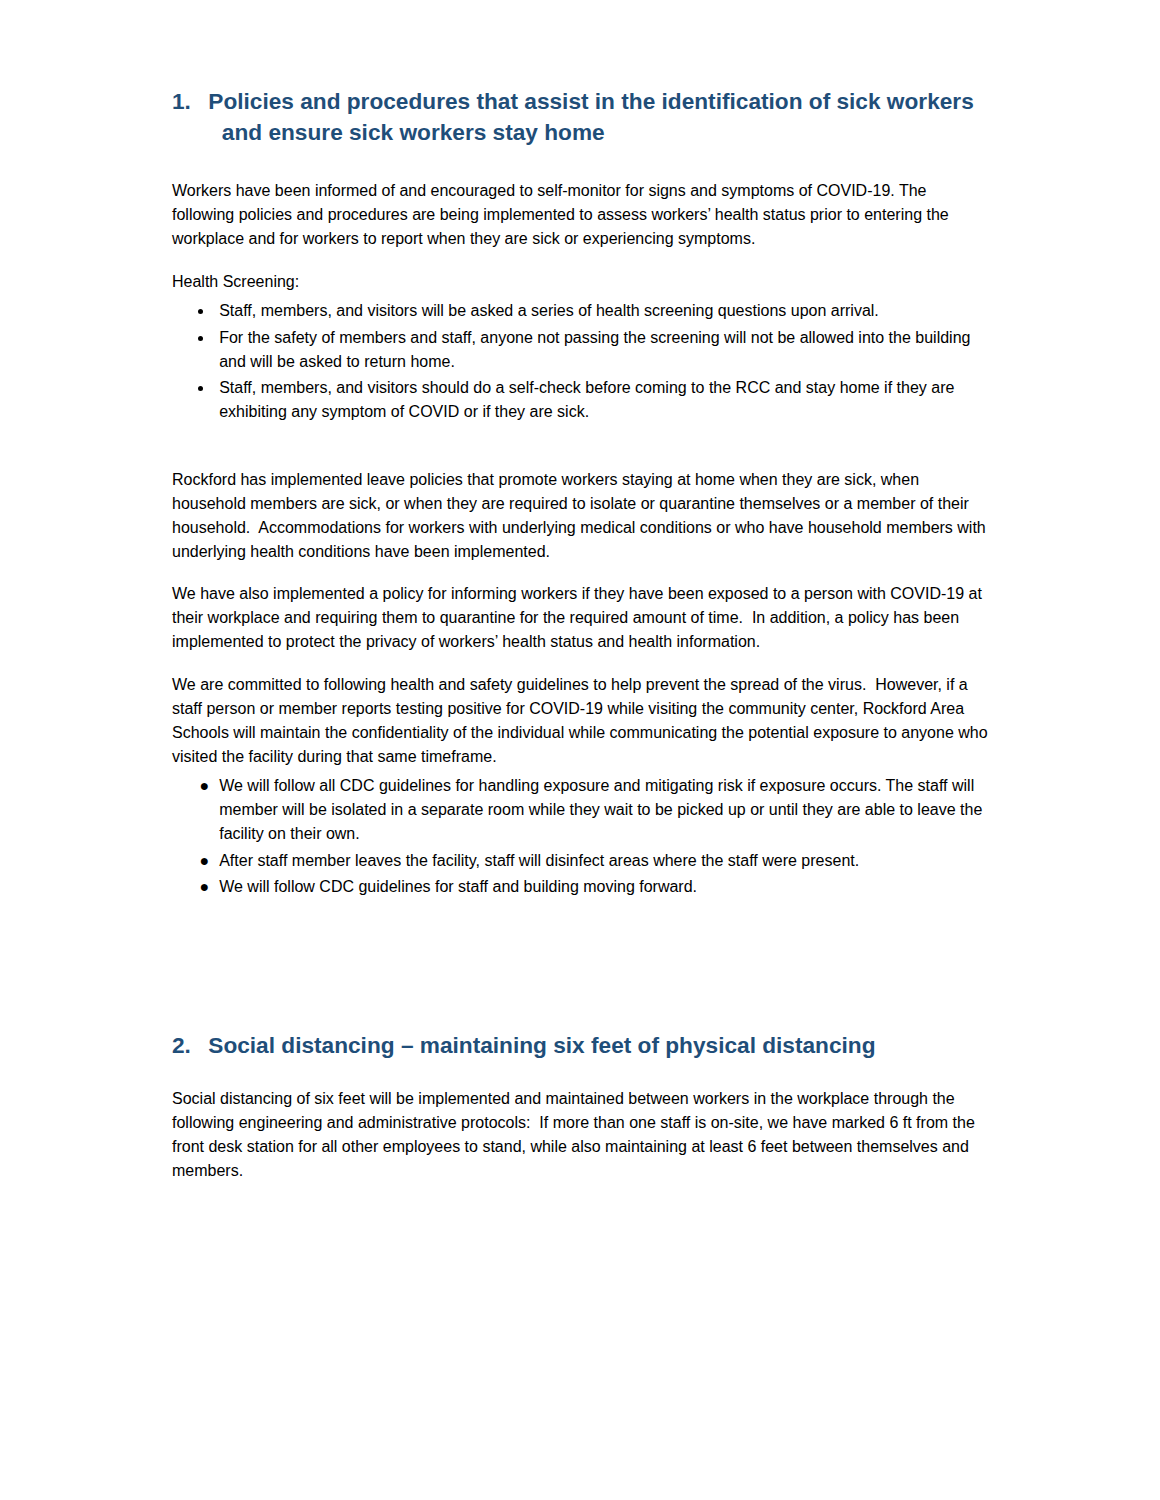1. Policies and procedures that assist in the identification of sick workers and ensure sick workers stay home
Workers have been informed of and encouraged to self-monitor for signs and symptoms of COVID-19. The following policies and procedures are being implemented to assess workers’ health status prior to entering the workplace and for workers to report when they are sick or experiencing symptoms.
Health Screening:
Staff, members, and visitors will be asked a series of health screening questions upon arrival.
For the safety of members and staff, anyone not passing the screening will not be allowed into the building and will be asked to return home.
Staff, members, and visitors should do a self-check before coming to the RCC and stay home if they are exhibiting any symptom of COVID or if they are sick.
Rockford has implemented leave policies that promote workers staying at home when they are sick, when household members are sick, or when they are required to isolate or quarantine themselves or a member of their household. Accommodations for workers with underlying medical conditions or who have household members with underlying health conditions have been implemented.
We have also implemented a policy for informing workers if they have been exposed to a person with COVID-19 at their workplace and requiring them to quarantine for the required amount of time. In addition, a policy has been implemented to protect the privacy of workers’ health status and health information.
We are committed to following health and safety guidelines to help prevent the spread of the virus. However, if a staff person or member reports testing positive for COVID-19 while visiting the community center, Rockford Area Schools will maintain the confidentiality of the individual while communicating the potential exposure to anyone who visited the facility during that same timeframe.
We will follow all CDC guidelines for handling exposure and mitigating risk if exposure occurs. The staff will member will be isolated in a separate room while they wait to be picked up or until they are able to leave the facility on their own.
After staff member leaves the facility, staff will disinfect areas where the staff were present.
We will follow CDC guidelines for staff and building moving forward.
2. Social distancing – maintaining six feet of physical distancing
Social distancing of six feet will be implemented and maintained between workers in the workplace through the following engineering and administrative protocols: If more than one staff is on-site, we have marked 6 ft from the front desk station for all other employees to stand, while also maintaining at least 6 feet between themselves and members.